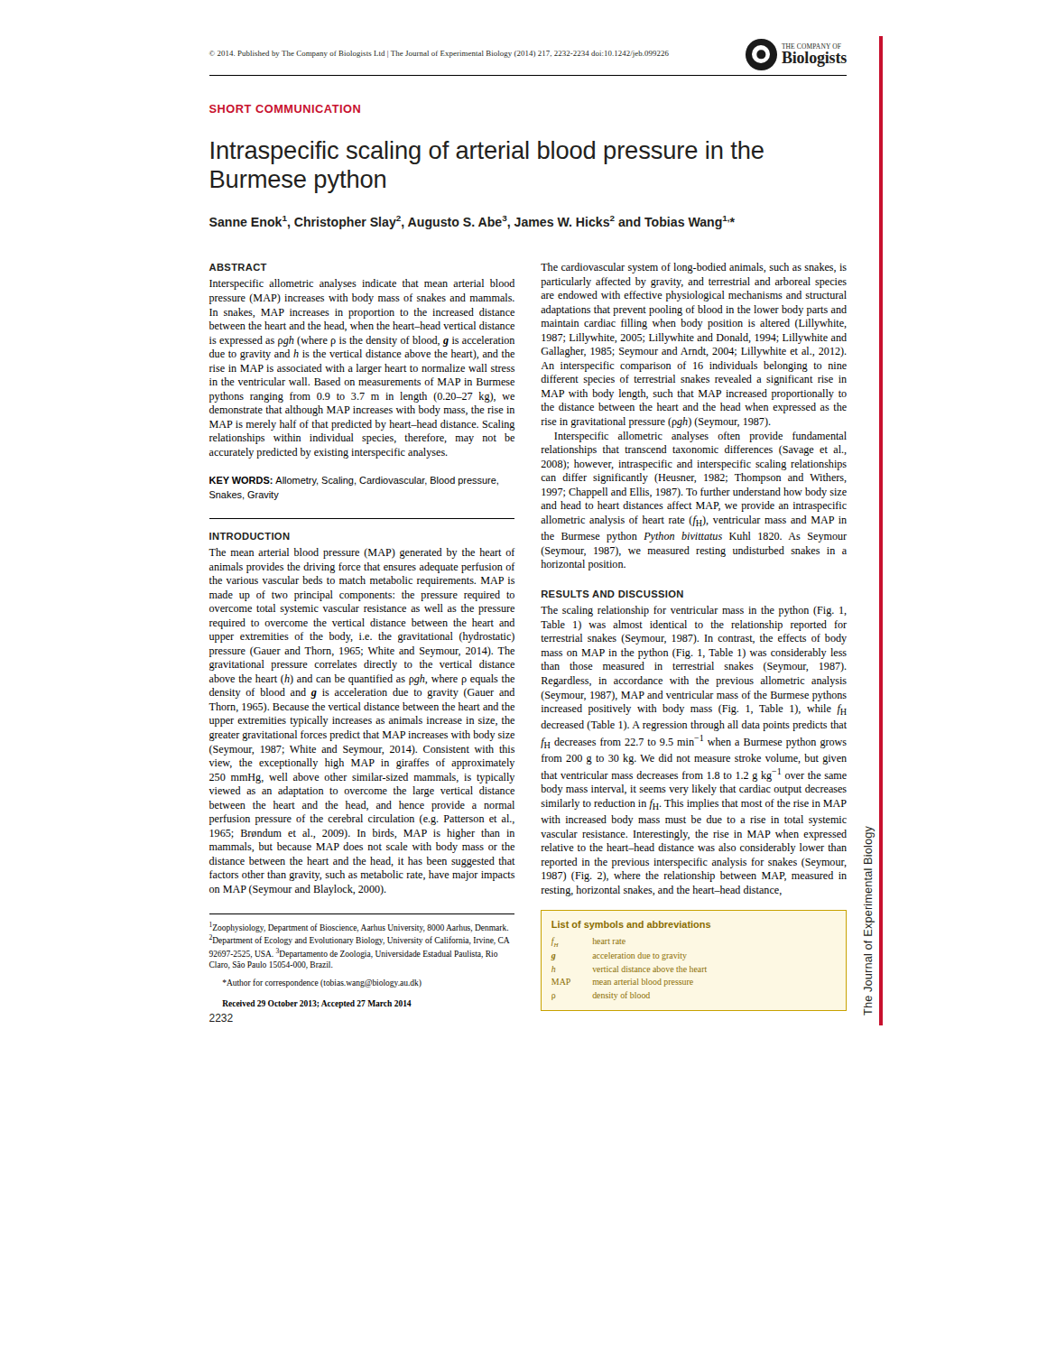The Journal of Experimental Biology
© 2014. Published by The Company of Biologists Ltd | The Journal of Experimental Biology (2014) 217, 2232-2234 doi:10.1242/jeb.099226
THE COMPANY OF
Biologists
SHORT COMMUNICATION
Intraspecific scaling of arterial blood pressure in the
Burmese python
Sanne Enok1, Christopher Slay2, Augusto S. Abe3, James W. Hicks2 and Tobias Wang1,*
ABSTRACT
Interspecific allometric analyses indicate that mean arterial blood pressure (MAP) increases with body mass of snakes and mammals. In snakes, MAP increases in proportion to the increased distance between the heart and the head, when the heart–head vertical distance is expressed as ρgh (where ρ is the density of blood, g is acceleration due to gravity and h is the vertical distance above the heart), and the rise in MAP is associated with a larger heart to normalize wall stress in the ventricular wall. Based on measurements of MAP in Burmese pythons ranging from 0.9 to 3.7 m in length (0.20–27 kg), we demonstrate that although MAP increases with body mass, the rise in MAP is merely half of that predicted by heart–head distance. Scaling relationships within individual species, therefore, may not be accurately predicted by existing interspecific analyses.
KEY WORDS: Allometry, Scaling, Cardiovascular, Blood pressure, Snakes, Gravity
INTRODUCTION
The mean arterial blood pressure (MAP) generated by the heart of animals provides the driving force that ensures adequate perfusion of the various vascular beds to match metabolic requirements. MAP is made up of two principal components: the pressure required to overcome total systemic vascular resistance as well as the pressure required to overcome the vertical distance between the heart and upper extremities of the body, i.e. the gravitational (hydrostatic) pressure (Gauer and Thorn, 1965; White and Seymour, 2014). The gravitational pressure correlates directly to the vertical distance above the heart (h) and can be quantified as ρgh, where ρ equals the density of blood and g is acceleration due to gravity (Gauer and Thorn, 1965). Because the vertical distance between the heart and the upper extremities typically increases as animals increase in size, the greater gravitational forces predict that MAP increases with body size (Seymour, 1987; White and Seymour, 2014). Consistent with this view, the exceptionally high MAP in giraffes of approximately 250 mmHg, well above other similar-sized mammals, is typically viewed as an adaptation to overcome the large vertical distance between the heart and the head, and hence provide a normal perfusion pressure of the cerebral circulation (e.g. Patterson et al., 1965; Brøndum et al., 2009). In birds, MAP is higher than in mammals, but because MAP does not scale with body mass or the distance between the heart and the head, it has been suggested that factors other than gravity, such as metabolic rate, have major impacts on MAP (Seymour and Blaylock, 2000).
1Zoophysiology, Department of Bioscience, Aarhus University, 8000 Aarhus, Denmark. 2Department of Ecology and Evolutionary Biology, University of California, Irvine, CA 92697-2525, USA. 3Departamento de Zoologia, Universidade Estadual Paulista, Rio Claro, São Paulo 15054-000, Brazil.
*Author for correspondence (tobias.wang@biology.au.dk)
Received 29 October 2013; Accepted 27 March 2014
The cardiovascular system of long-bodied animals, such as snakes, is particularly affected by gravity, and terrestrial and arboreal species are endowed with effective physiological mechanisms and structural adaptations that prevent pooling of blood in the lower body parts and maintain cardiac filling when body position is altered (Lillywhite, 1987; Lillywhite, 2005; Lillywhite and Donald, 1994; Lillywhite and Gallagher, 1985; Seymour and Arndt, 2004; Lillywhite et al., 2012). An interspecific comparison of 16 individuals belonging to nine different species of terrestrial snakes revealed a significant rise in MAP with body length, such that MAP increased proportionally to the distance between the heart and the head when expressed as the rise in gravitational pressure (ρgh) (Seymour, 1987).
Interspecific allometric analyses often provide fundamental relationships that transcend taxonomic differences (Savage et al., 2008); however, intraspecific and interspecific scaling relationships can differ significantly (Heusner, 1982; Thompson and Withers, 1997; Chappell and Ellis, 1987). To further understand how body size and head to heart distances affect MAP, we provide an intraspecific allometric analysis of heart rate (fH), ventricular mass and MAP in the Burmese python Python bivittatus Kuhl 1820. As Seymour (Seymour, 1987), we measured resting undisturbed snakes in a horizontal position.
RESULTS AND DISCUSSION
The scaling relationship for ventricular mass in the python (Fig. 1, Table 1) was almost identical to the relationship reported for terrestrial snakes (Seymour, 1987). In contrast, the effects of body mass on MAP in the python (Fig. 1, Table 1) was considerably less than those measured in terrestrial snakes (Seymour, 1987). Regardless, in accordance with the previous allometric analysis (Seymour, 1987), MAP and ventricular mass of the Burmese pythons increased positively with body mass (Fig. 1, Table 1), while fH decreased (Table 1). A regression through all data points predicts that fH decreases from 22.7 to 9.5 min−1 when a Burmese python grows from 200 g to 30 kg. We did not measure stroke volume, but given that ventricular mass decreases from 1.8 to 1.2 g kg−1 over the same body mass interval, it seems very likely that cardiac output decreases similarly to reduction in fH. This implies that most of the rise in MAP with increased body mass must be due to a rise in total systemic vascular resistance. Interestingly, the rise in MAP when expressed relative to the heart–head distance was also considerably lower than reported in the previous interspecific analysis for snakes (Seymour, 1987) (Fig. 2), where the relationship between MAP, measured in resting, horizontal snakes, and the heart–head distance,
List of symbols and abbreviations
| f H | heart rate |
| g | acceleration due to gravity |
| h | vertical distance above the heart |
| MAP | mean arterial blood pressure |
| ρ | density of blood |
2232